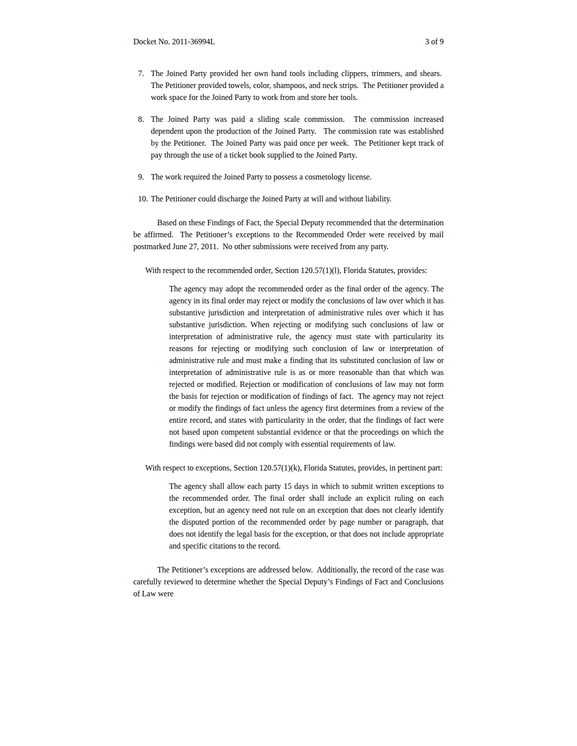Docket No. 2011-36994L
3 of 9
7. The Joined Party provided her own hand tools including clippers, trimmers, and shears. The Petitioner provided towels, color, shampoos, and neck strips. The Petitioner provided a work space for the Joined Party to work from and store her tools.
8. The Joined Party was paid a sliding scale commission. The commission increased dependent upon the production of the Joined Party. The commission rate was established by the Petitioner. The Joined Party was paid once per week. The Petitioner kept track of pay through the use of a ticket book supplied to the Joined Party.
9. The work required the Joined Party to possess a cosmetology license.
10. The Petitioner could discharge the Joined Party at will and without liability.
Based on these Findings of Fact, the Special Deputy recommended that the determination be affirmed. The Petitioner’s exceptions to the Recommended Order were received by mail postmarked June 27, 2011. No other submissions were received from any party.
With respect to the recommended order, Section 120.57(1)(l), Florida Statutes, provides:
The agency may adopt the recommended order as the final order of the agency. The agency in its final order may reject or modify the conclusions of law over which it has substantive jurisdiction and interpretation of administrative rules over which it has substantive jurisdiction. When rejecting or modifying such conclusions of law or interpretation of administrative rule, the agency must state with particularity its reasons for rejecting or modifying such conclusion of law or interpretation of administrative rule and must make a finding that its substituted conclusion of law or interpretation of administrative rule is as or more reasonable than that which was rejected or modified. Rejection or modification of conclusions of law may not form the basis for rejection or modification of findings of fact. The agency may not reject or modify the findings of fact unless the agency first determines from a review of the entire record, and states with particularity in the order, that the findings of fact were not based upon competent substantial evidence or that the proceedings on which the findings were based did not comply with essential requirements of law.
With respect to exceptions, Section 120.57(1)(k), Florida Statutes, provides, in pertinent part:
The agency shall allow each party 15 days in which to submit written exceptions to the recommended order. The final order shall include an explicit ruling on each exception, but an agency need not rule on an exception that does not clearly identify the disputed portion of the recommended order by page number or paragraph, that does not identify the legal basis for the exception, or that does not include appropriate and specific citations to the record.
The Petitioner’s exceptions are addressed below. Additionally, the record of the case was carefully reviewed to determine whether the Special Deputy’s Findings of Fact and Conclusions of Law were